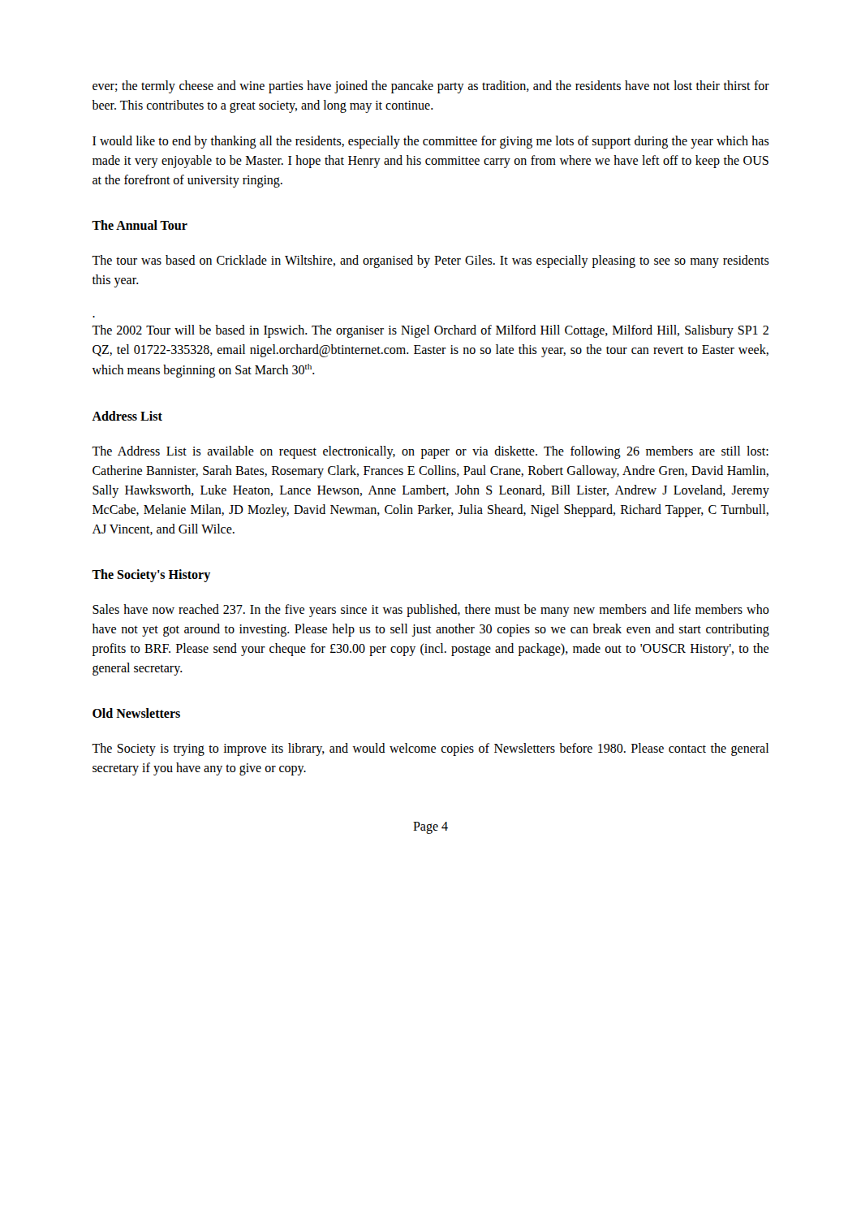ever; the termly cheese and wine parties have joined the pancake party as tradition, and the residents have not lost their thirst for beer. This contributes to a great society, and long may it continue.
I would like to end by thanking all the residents, especially the committee for giving me lots of support during the year which has made it very enjoyable to be Master. I hope that Henry and his committee carry on from where we have left off to keep the OUS at the forefront of university ringing.
The Annual Tour
The tour was based on Cricklade in Wiltshire, and organised by Peter Giles. It was especially pleasing to see so many residents this year.
.
The 2002 Tour will be based in Ipswich. The organiser is Nigel Orchard of Milford Hill Cottage, Milford Hill, Salisbury SP1 2 QZ, tel 01722-335328, email nigel.orchard@btinternet.com. Easter is no so late this year, so the tour can revert to Easter week, which means beginning on Sat March 30th.
Address List
The Address List is available on request electronically, on paper or via diskette. The following 26 members are still lost: Catherine Bannister, Sarah Bates, Rosemary Clark, Frances E Collins, Paul Crane, Robert Galloway, Andre Gren, David Hamlin, Sally Hawksworth, Luke Heaton, Lance Hewson, Anne Lambert, John S Leonard, Bill Lister, Andrew J Loveland, Jeremy McCabe, Melanie Milan, JD Mozley, David Newman, Colin Parker, Julia Sheard, Nigel Sheppard, Richard Tapper, C Turnbull, AJ Vincent, and Gill Wilce.
The Society's History
Sales have now reached 237. In the five years since it was published, there must be many new members and life members who have not yet got around to investing. Please help us to sell just another 30 copies so we can break even and start contributing profits to BRF. Please send your cheque for £30.00 per copy (incl. postage and package), made out to 'OUSCR History', to the general secretary.
Old Newsletters
The Society is trying to improve its library, and would welcome copies of Newsletters before 1980. Please contact the general secretary if you have any to give or copy.
Page 4